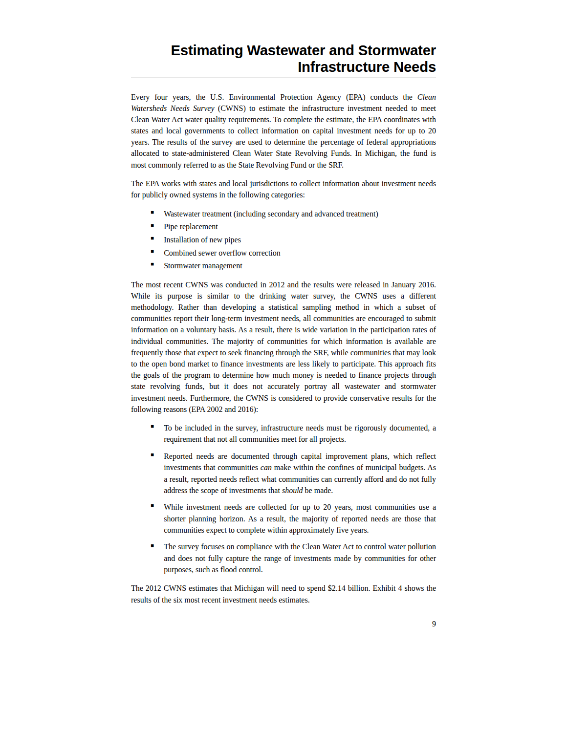Estimating Wastewater and Stormwater
Infrastructure Needs
Every four years, the U.S. Environmental Protection Agency (EPA) conducts the Clean Watersheds Needs Survey (CWNS) to estimate the infrastructure investment needed to meet Clean Water Act water quality requirements. To complete the estimate, the EPA coordinates with states and local governments to collect information on capital investment needs for up to 20 years. The results of the survey are used to determine the percentage of federal appropriations allocated to state-administered Clean Water State Revolving Funds. In Michigan, the fund is most commonly referred to as the State Revolving Fund or the SRF.
The EPA works with states and local jurisdictions to collect information about investment needs for publicly owned systems in the following categories:
Wastewater treatment (including secondary and advanced treatment)
Pipe replacement
Installation of new pipes
Combined sewer overflow correction
Stormwater management
The most recent CWNS was conducted in 2012 and the results were released in January 2016. While its purpose is similar to the drinking water survey, the CWNS uses a different methodology. Rather than developing a statistical sampling method in which a subset of communities report their long-term investment needs, all communities are encouraged to submit information on a voluntary basis. As a result, there is wide variation in the participation rates of individual communities. The majority of communities for which information is available are frequently those that expect to seek financing through the SRF, while communities that may look to the open bond market to finance investments are less likely to participate. This approach fits the goals of the program to determine how much money is needed to finance projects through state revolving funds, but it does not accurately portray all wastewater and stormwater investment needs. Furthermore, the CWNS is considered to provide conservative results for the following reasons (EPA 2002 and 2016):
To be included in the survey, infrastructure needs must be rigorously documented, a requirement that not all communities meet for all projects.
Reported needs are documented through capital improvement plans, which reflect investments that communities can make within the confines of municipal budgets. As a result, reported needs reflect what communities can currently afford and do not fully address the scope of investments that should be made.
While investment needs are collected for up to 20 years, most communities use a shorter planning horizon. As a result, the majority of reported needs are those that communities expect to complete within approximately five years.
The survey focuses on compliance with the Clean Water Act to control water pollution and does not fully capture the range of investments made by communities for other purposes, such as flood control.
The 2012 CWNS estimates that Michigan will need to spend $2.14 billion. Exhibit 4 shows the results of the six most recent investment needs estimates.
9